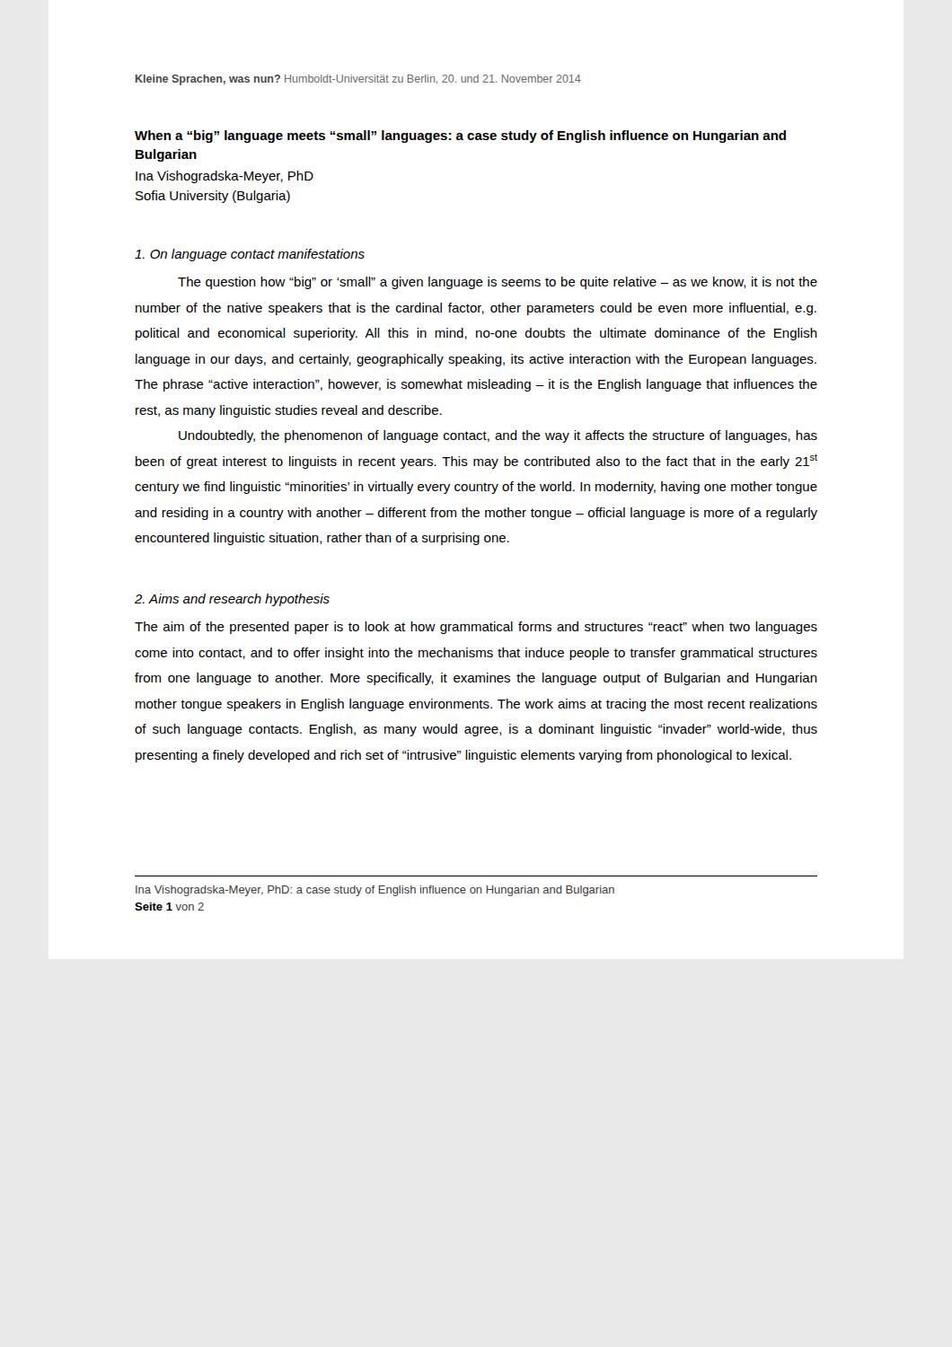Kleine Sprachen, was nun? Humboldt-Universität zu Berlin, 20. und 21. November 2014
When a “big” language meets “small” languages: a case study of English influence on Hungarian and Bulgarian
Ina Vishogradska-Meyer, PhD Sofia University (Bulgaria)
1. On language contact manifestations
The question how “big” or ‘small” a given language is seems to be quite relative – as we know, it is not the number of the native speakers that is the cardinal factor, other parameters could be even more influential, e.g. political and economical superiority. All this in mind, no-one doubts the ultimate dominance of the English language in our days, and certainly, geographically speaking, its active interaction with the European languages. The phrase “active interaction”, however, is somewhat misleading – it is the English language that influences the rest, as many linguistic studies reveal and describe.
Undoubtedly, the phenomenon of language contact, and the way it affects the structure of languages, has been of great interest to linguists in recent years. This may be contributed also to the fact that in the early 21st century we find linguistic “minorities’ in virtually every country of the world. In modernity, having one mother tongue and residing in a country with another – different from the mother tongue – official language is more of a regularly encountered linguistic situation, rather than of a surprising one.
2. Aims and research hypothesis
The aim of the presented paper is to look at how grammatical forms and structures “react” when two languages come into contact, and to offer insight into the mechanisms that induce people to transfer grammatical structures from one language to another. More specifically, it examines the language output of Bulgarian and Hungarian mother tongue speakers in English language environments. The work aims at tracing the most recent realizations of such language contacts. English, as many would agree, is a dominant linguistic “invader” world-wide, thus presenting a finely developed and rich set of “intrusive” linguistic elements varying from phonological to lexical.
Ina Vishogradska-Meyer, PhD: a case study of English influence on Hungarian and Bulgarian
Seite 1 von 2